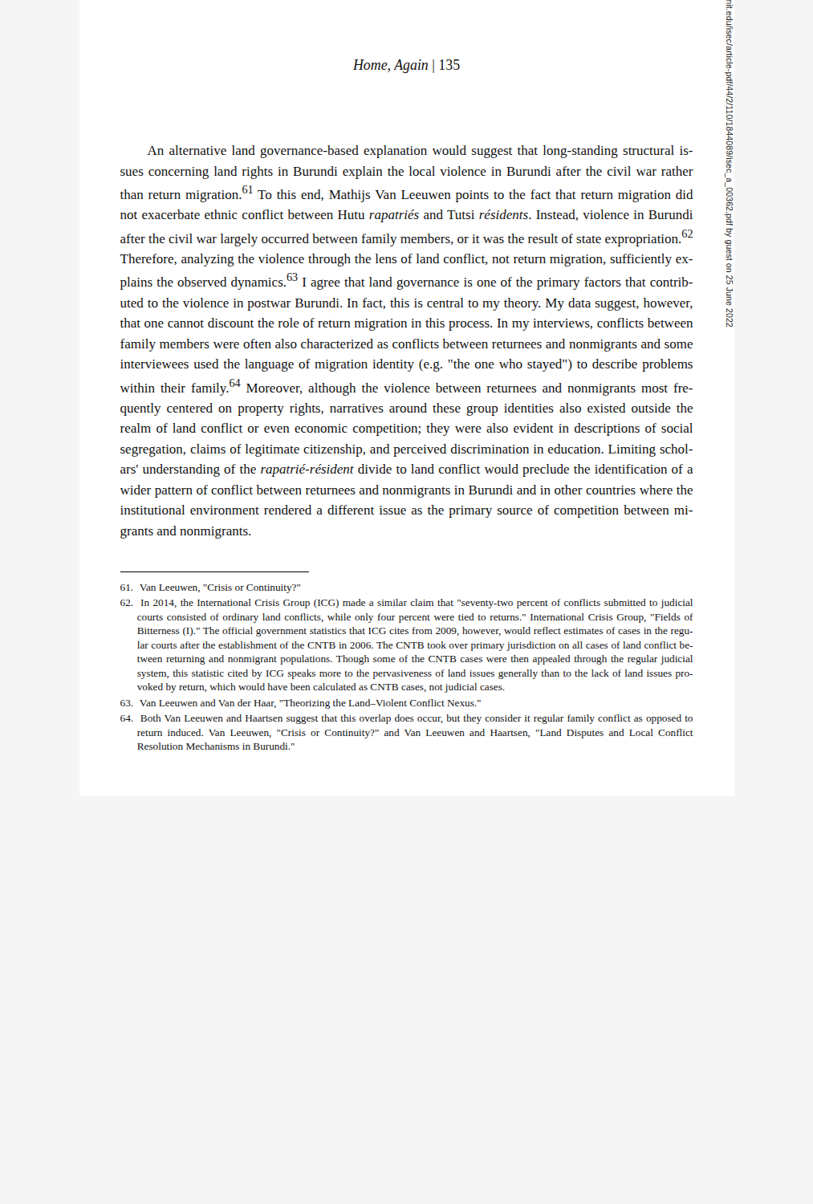Home, Again | 135
An alternative land governance-based explanation would suggest that long-standing structural issues concerning land rights in Burundi explain the local violence in Burundi after the civil war rather than return migration.61 To this end, Mathijs Van Leeuwen points to the fact that return migration did not exacerbate ethnic conflict between Hutu rapatriés and Tutsi résidents. Instead, violence in Burundi after the civil war largely occurred between family members, or it was the result of state expropriation.62 Therefore, analyzing the violence through the lens of land conflict, not return migration, sufficiently explains the observed dynamics.63 I agree that land governance is one of the primary factors that contributed to the violence in postwar Burundi. In fact, this is central to my theory. My data suggest, however, that one cannot discount the role of return migration in this process. In my interviews, conflicts between family members were often also characterized as conflicts between returnees and nonmigrants and some interviewees used the language of migration identity (e.g. "the one who stayed") to describe problems within their family.64 Moreover, although the violence between returnees and nonmigrants most frequently centered on property rights, narratives around these group identities also existed outside the realm of land conflict or even economic competition; they were also evident in descriptions of social segregation, claims of legitimate citizenship, and perceived discrimination in education. Limiting scholars' understanding of the rapatrié-résident divide to land conflict would preclude the identification of a wider pattern of conflict between returnees and nonmigrants in Burundi and in other countries where the institutional environment rendered a different issue as the primary source of competition between migrants and nonmigrants.
61. Van Leeuwen, "Crisis or Continuity?"
62. In 2014, the International Crisis Group (ICG) made a similar claim that "seventy-two percent of conflicts submitted to judicial courts consisted of ordinary land conflicts, while only four percent were tied to returns." International Crisis Group, "Fields of Bitterness (I)." The official government statistics that ICG cites from 2009, however, would reflect estimates of cases in the regular courts after the establishment of the CNTB in 2006. The CNTB took over primary jurisdiction on all cases of land conflict between returning and nonmigrant populations. Though some of the CNTB cases were then appealed through the regular judicial system, this statistic cited by ICG speaks more to the pervasiveness of land issues generally than to the lack of land issues provoked by return, which would have been calculated as CNTB cases, not judicial cases.
63. Van Leeuwen and Van der Haar, "Theorizing the Land–Violent Conflict Nexus."
64. Both Van Leeuwen and Haartsen suggest that this overlap does occur, but they consider it regular family conflict as opposed to return induced. Van Leeuwen, "Crisis or Continuity?" and Van Leeuwen and Haartsen, "Land Disputes and Local Conflict Resolution Mechanisms in Burundi."
Downloaded from http://direct.mit.edu/isec/article-pdf/44/2/110/1844089/isec_a_00362.pdf by guest on 25 June 2022